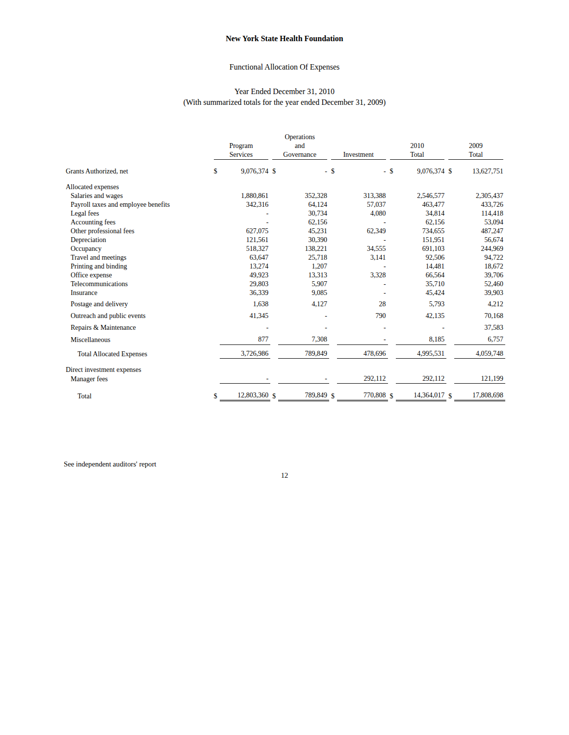New York State Health Foundation
Functional Allocation Of Expenses
Year Ended December 31, 2010
(With summarized totals for the year ended December 31, 2009)
| | | Operations | | | |
| | Program | and | | 2010 | 2009 |
| | Services | Governance | Investment | Total | Total |
| Grants Authorized, net | $ | 9,076,374 | $ | - | $ | - | $ | 9,076,374 | $ | 13,627,751 |
| Allocated expenses | |
| Salaries and wages | | 1,880,861 | | 352,328 | | 313,388 | | 2,546,577 | | 2,305,437 |
| Payroll taxes and employee benefits | | 342,316 | | 64,124 | | 57,037 | | 463,477 | | 433,726 |
| Legal fees | | - | | 30,734 | | 4,080 | | 34,814 | | 114,418 |
| Accounting fees | | - | | 62,156 | | - | | 62,156 | | 53,094 |
| Other professional fees | | 627,075 | | 45,231 | | 62,349 | | 734,655 | | 487,247 |
| Depreciation | | 121,561 | | 30,390 | | - | | 151,951 | | 56,674 |
| Occupancy | | 518,327 | | 138,221 | | 34,555 | | 691,103 | | 244,969 |
| Travel and meetings | | 63,647 | | 25,718 | | 3,141 | | 92,506 | | 94,722 |
| Printing and binding | | 13,274 | | 1,207 | | - | | 14,481 | | 18,672 |
| Office expense | | 49,923 | | 13,313 | | 3,328 | | 66,564 | | 39,706 |
| Telecommunications | | 29,803 | | 5,907 | | - | | 35,710 | | 52,460 |
| Insurance | | 36,339 | | 9,085 | | - | | 45,424 | | 39,903 |
| Postage and delivery | | 1,638 | | 4,127 | | 28 | | 5,793 | | 4,212 |
| Outreach and public events | | 41,345 | | - | | 790 | | 42,135 | | 70,168 |
| Repairs & Maintenance | | - | | - | | - | | - | | 37,583 |
| Miscellaneous | | 877 | | 7,308 | | - | | 8,185 | | 6,757 |
| Total Allocated Expenses | | 3,726,986 | | 789,849 | | 478,696 | | 4,995,531 | | 4,059,748 |
| Direct investment expenses | |
| Manager fees | | - | | - | | 292,112 | | 292,112 | | 121,199 |
| Total | $ | 12,803,360 | $ | 789,849 | $ | 770,808 | $ | 14,364,017 | $ | 17,808,698 |
See independent auditors' report
12